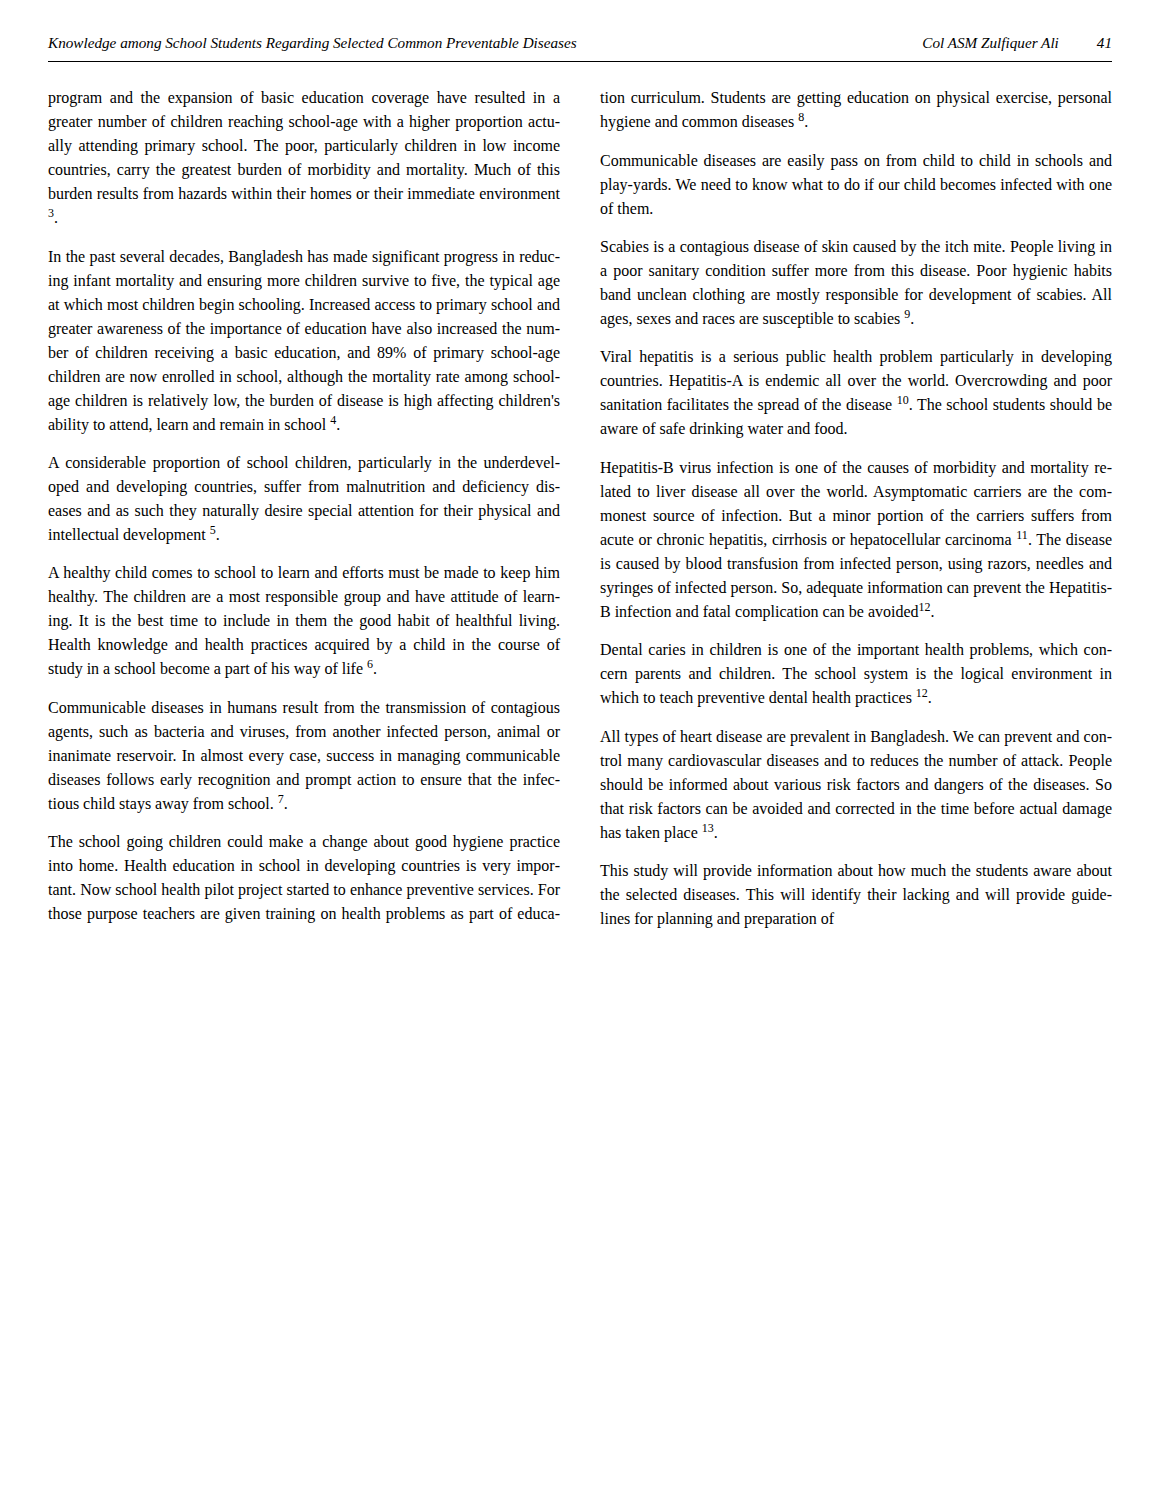Knowledge among School Students Regarding Selected Common Preventable Diseases Col ASM Zulfiquer Ali 41
program and the expansion of basic education coverage have resulted in a greater number of children reaching school-age with a higher proportion actually attending primary school. The poor, particularly children in low income countries, carry the greatest burden of morbidity and mortality. Much of this burden results from hazards within their homes or their immediate environment 3.
In the past several decades, Bangladesh has made significant progress in reducing infant mortality and ensuring more children survive to five, the typical age at which most children begin schooling. Increased access to primary school and greater awareness of the importance of education have also increased the number of children receiving a basic education, and 89% of primary school-age children are now enrolled in school, although the mortality rate among school-age children is relatively low, the burden of disease is high affecting children's ability to attend, learn and remain in school 4.
A considerable proportion of school children, particularly in the underdeveloped and developing countries, suffer from malnutrition and deficiency diseases and as such they naturally desire special attention for their physical and intellectual development 5.
A healthy child comes to school to learn and efforts must be made to keep him healthy. The children are a most responsible group and have attitude of learning. It is the best time to include in them the good habit of healthful living. Health knowledge and health practices acquired by a child in the course of study in a school become a part of his way of life 6.
Communicable diseases in humans result from the transmission of contagious agents, such as bacteria and viruses, from another infected person, animal or inanimate reservoir. In almost every case, success in managing communicable diseases follows early recognition and prompt action to ensure that the infectious child stays away from school. 7.
The school going children could make a change about good hygiene practice into home. Health education in school in developing countries is very important. Now school health pilot project started to enhance preventive services. For those purpose teachers are given training on health problems as part of education curriculum. Students are getting education on physical exercise, personal hygiene and common diseases 8.
Communicable diseases are easily pass on from child to child in schools and play-yards. We need to know what to do if our child becomes infected with one of them.
Scabies is a contagious disease of skin caused by the itch mite. People living in a poor sanitary condition suffer more from this disease. Poor hygienic habits band unclean clothing are mostly responsible for development of scabies. All ages, sexes and races are susceptible to scabies 9.
Viral hepatitis is a serious public health problem particularly in developing countries. Hepatitis-A is endemic all over the world. Overcrowding and poor sanitation facilitates the spread of the disease 10. The school students should be aware of safe drinking water and food.
Hepatitis-B virus infection is one of the causes of morbidity and mortality related to liver disease all over the world. Asymptomatic carriers are the commonest source of infection. But a minor portion of the carriers suffers from acute or chronic hepatitis, cirrhosis or hepatocellular carcinoma 11. The disease is caused by blood transfusion from infected person, using razors, needles and syringes of infected person. So, adequate information can prevent the Hepatitis-B infection and fatal complication can be avoided12.
Dental caries in children is one of the important health problems, which concern parents and children. The school system is the logical environment in which to teach preventive dental health practices 12.
All types of heart disease are prevalent in Bangladesh. We can prevent and control many cardiovascular diseases and to reduces the number of attack. People should be informed about various risk factors and dangers of the diseases. So that risk factors can be avoided and corrected in the time before actual damage has taken place 13.
This study will provide information about how much the students aware about the selected diseases. This will identify their lacking and will provide guidelines for planning and preparation of